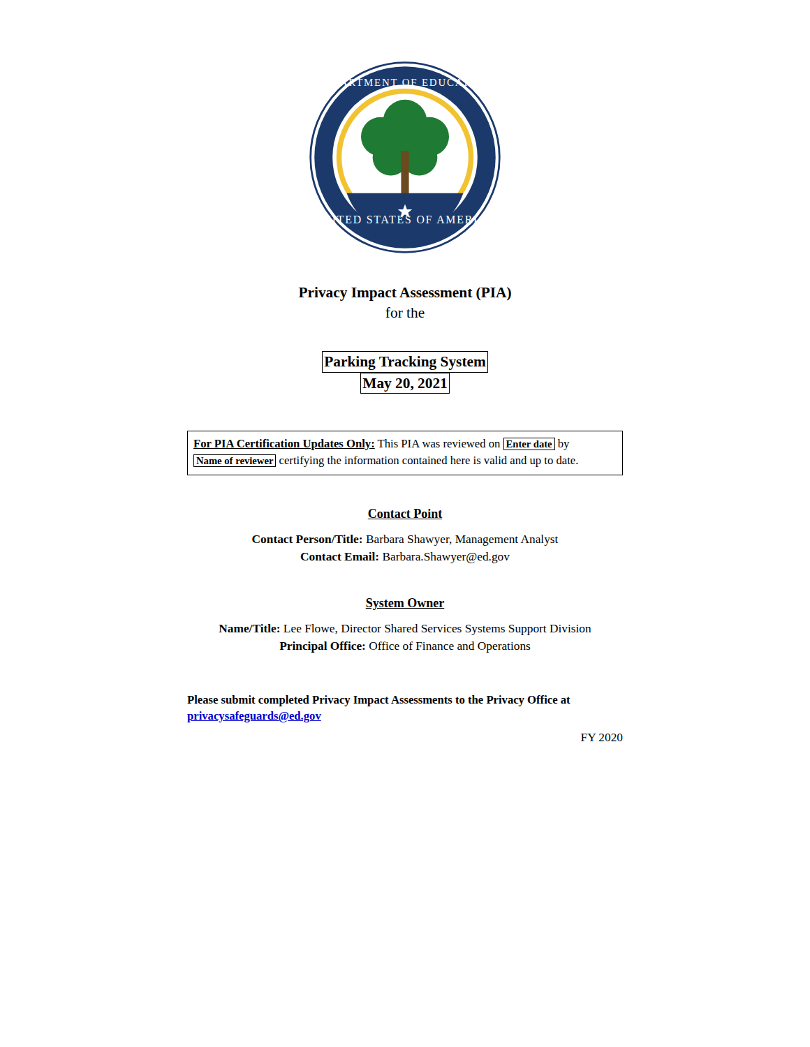Privacy Impact Assessment (PIA)
for the
Parking Tracking System
May 20, 2021
For PIA Certification Updates Only: This PIA was reviewed on Enter date by Name of reviewer certifying the information contained here is valid and up to date.
Contact Point
Contact Person/Title: Barbara Shawyer, Management Analyst
Contact Email: Barbara.Shawyer@ed.gov
System Owner
Name/Title: Lee Flowe, Director Shared Services Systems Support Division
Principal Office: Office of Finance and Operations
Please submit completed Privacy Impact Assessments to the Privacy Office at
privacysafeguards@ed.gov
FY 2020